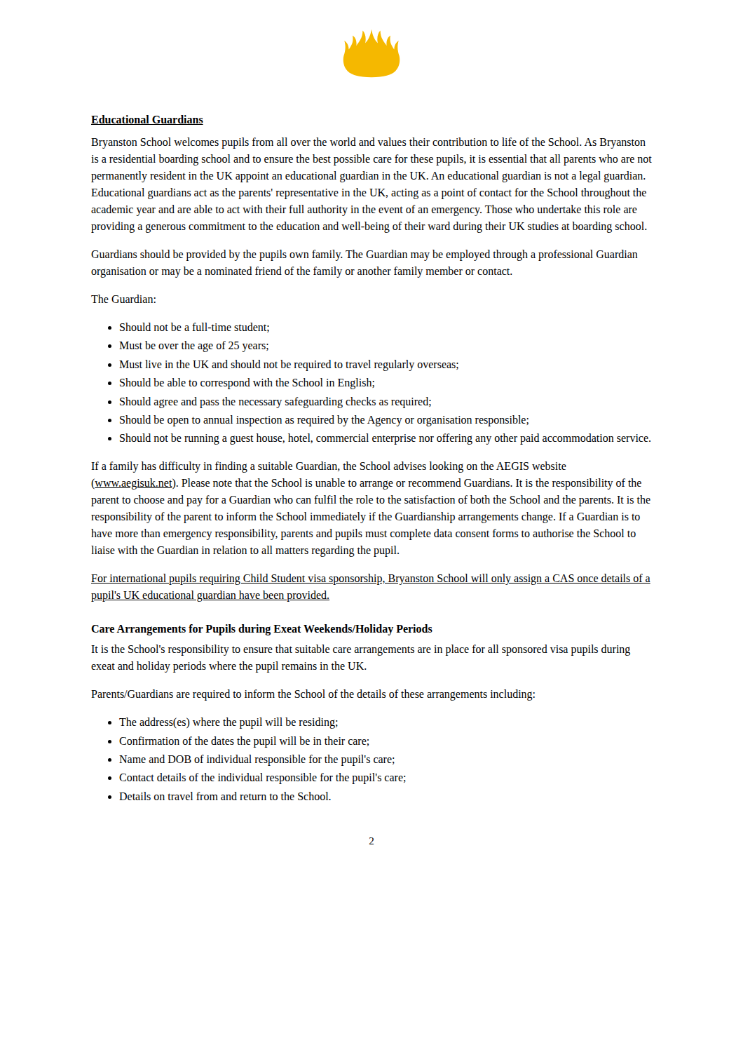Educational Guardians
Bryanston School welcomes pupils from all over the world and values their contribution to life of the School. As Bryanston is a residential boarding school and to ensure the best possible care for these pupils, it is essential that all parents who are not permanently resident in the UK appoint an educational guardian in the UK. An educational guardian is not a legal guardian. Educational guardians act as the parents' representative in the UK, acting as a point of contact for the School throughout the academic year and are able to act with their full authority in the event of an emergency. Those who undertake this role are providing a generous commitment to the education and well-being of their ward during their UK studies at boarding school.
Guardians should be provided by the pupils own family. The Guardian may be employed through a professional Guardian organisation or may be a nominated friend of the family or another family member or contact.
The Guardian:
Should not be a full-time student;
Must be over the age of 25 years;
Must live in the UK and should not be required to travel regularly overseas;
Should be able to correspond with the School in English;
Should agree and pass the necessary safeguarding checks as required;
Should be open to annual inspection as required by the Agency or organisation responsible;
Should not be running a guest house, hotel, commercial enterprise nor offering any other paid accommodation service.
If a family has difficulty in finding a suitable Guardian, the School advises looking on the AEGIS website (www.aegisuk.net). Please note that the School is unable to arrange or recommend Guardians. It is the responsibility of the parent to choose and pay for a Guardian who can fulfil the role to the satisfaction of both the School and the parents. It is the responsibility of the parent to inform the School immediately if the Guardianship arrangements change. If a Guardian is to have more than emergency responsibility, parents and pupils must complete data consent forms to authorise the School to liaise with the Guardian in relation to all matters regarding the pupil.
For international pupils requiring Child Student visa sponsorship, Bryanston School will only assign a CAS once details of a pupil's UK educational guardian have been provided.
Care Arrangements for Pupils during Exeat Weekends/Holiday Periods
It is the School's responsibility to ensure that suitable care arrangements are in place for all sponsored visa pupils during exeat and holiday periods where the pupil remains in the UK.
Parents/Guardians are required to inform the School of the details of these arrangements including:
The address(es) where the pupil will be residing;
Confirmation of the dates the pupil will be in their care;
Name and DOB of individual responsible for the pupil's care;
Contact details of the individual responsible for the pupil's care;
Details on travel from and return to the School.
2